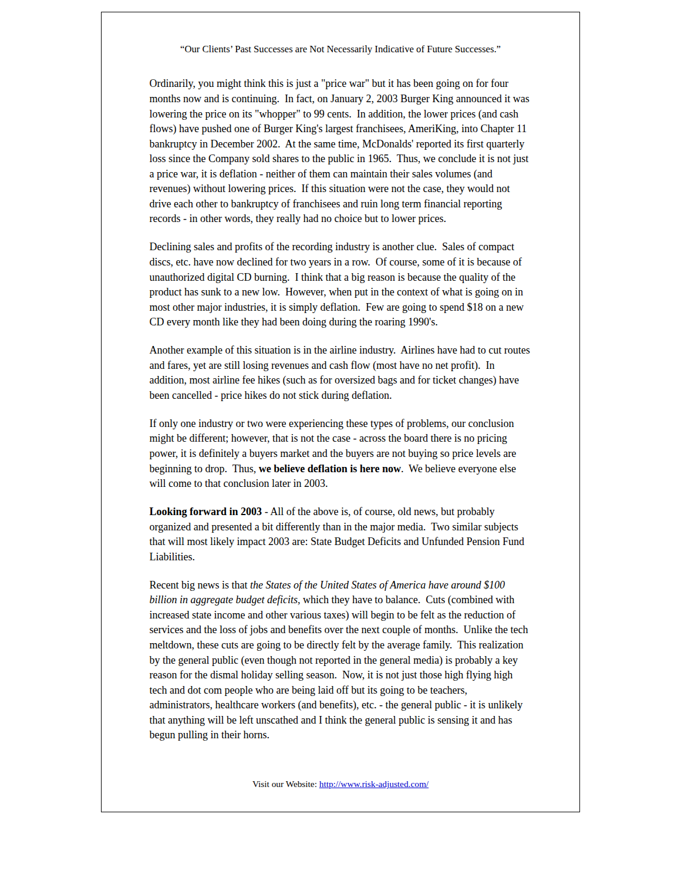“Our Clients’ Past Successes are Not Necessarily Indicative of Future Successes.”
Ordinarily, you might think this is just a "price war" but it has been going on for four months now and is continuing. In fact, on January 2, 2003 Burger King announced it was lowering the price on its "whopper" to 99 cents. In addition, the lower prices (and cash flows) have pushed one of Burger King's largest franchisees, AmeriKing, into Chapter 11 bankruptcy in December 2002. At the same time, McDonalds' reported its first quarterly loss since the Company sold shares to the public in 1965. Thus, we conclude it is not just a price war, it is deflation - neither of them can maintain their sales volumes (and revenues) without lowering prices. If this situation were not the case, they would not drive each other to bankruptcy of franchisees and ruin long term financial reporting records - in other words, they really had no choice but to lower prices.
Declining sales and profits of the recording industry is another clue. Sales of compact discs, etc. have now declined for two years in a row. Of course, some of it is because of unauthorized digital CD burning. I think that a big reason is because the quality of the product has sunk to a new low. However, when put in the context of what is going on in most other major industries, it is simply deflation. Few are going to spend $18 on a new CD every month like they had been doing during the roaring 1990's.
Another example of this situation is in the airline industry. Airlines have had to cut routes and fares, yet are still losing revenues and cash flow (most have no net profit). In addition, most airline fee hikes (such as for oversized bags and for ticket changes) have been cancelled - price hikes do not stick during deflation.
If only one industry or two were experiencing these types of problems, our conclusion might be different; however, that is not the case - across the board there is no pricing power, it is definitely a buyers market and the buyers are not buying so price levels are beginning to drop. Thus, we believe deflation is here now. We believe everyone else will come to that conclusion later in 2003.
Looking forward in 2003 - All of the above is, of course, old news, but probably organized and presented a bit differently than in the major media. Two similar subjects that will most likely impact 2003 are: State Budget Deficits and Unfunded Pension Fund Liabilities.
Recent big news is that the States of the United States of America have around $100 billion in aggregate budget deficits, which they have to balance. Cuts (combined with increased state income and other various taxes) will begin to be felt as the reduction of services and the loss of jobs and benefits over the next couple of months. Unlike the tech meltdown, these cuts are going to be directly felt by the average family. This realization by the general public (even though not reported in the general media) is probably a key reason for the dismal holiday selling season. Now, it is not just those high flying high tech and dot com people who are being laid off but its going to be teachers, administrators, healthcare workers (and benefits), etc. - the general public - it is unlikely that anything will be left unscathed and I think the general public is sensing it and has begun pulling in their horns.
Visit our Website: http://www.risk-adjusted.com/